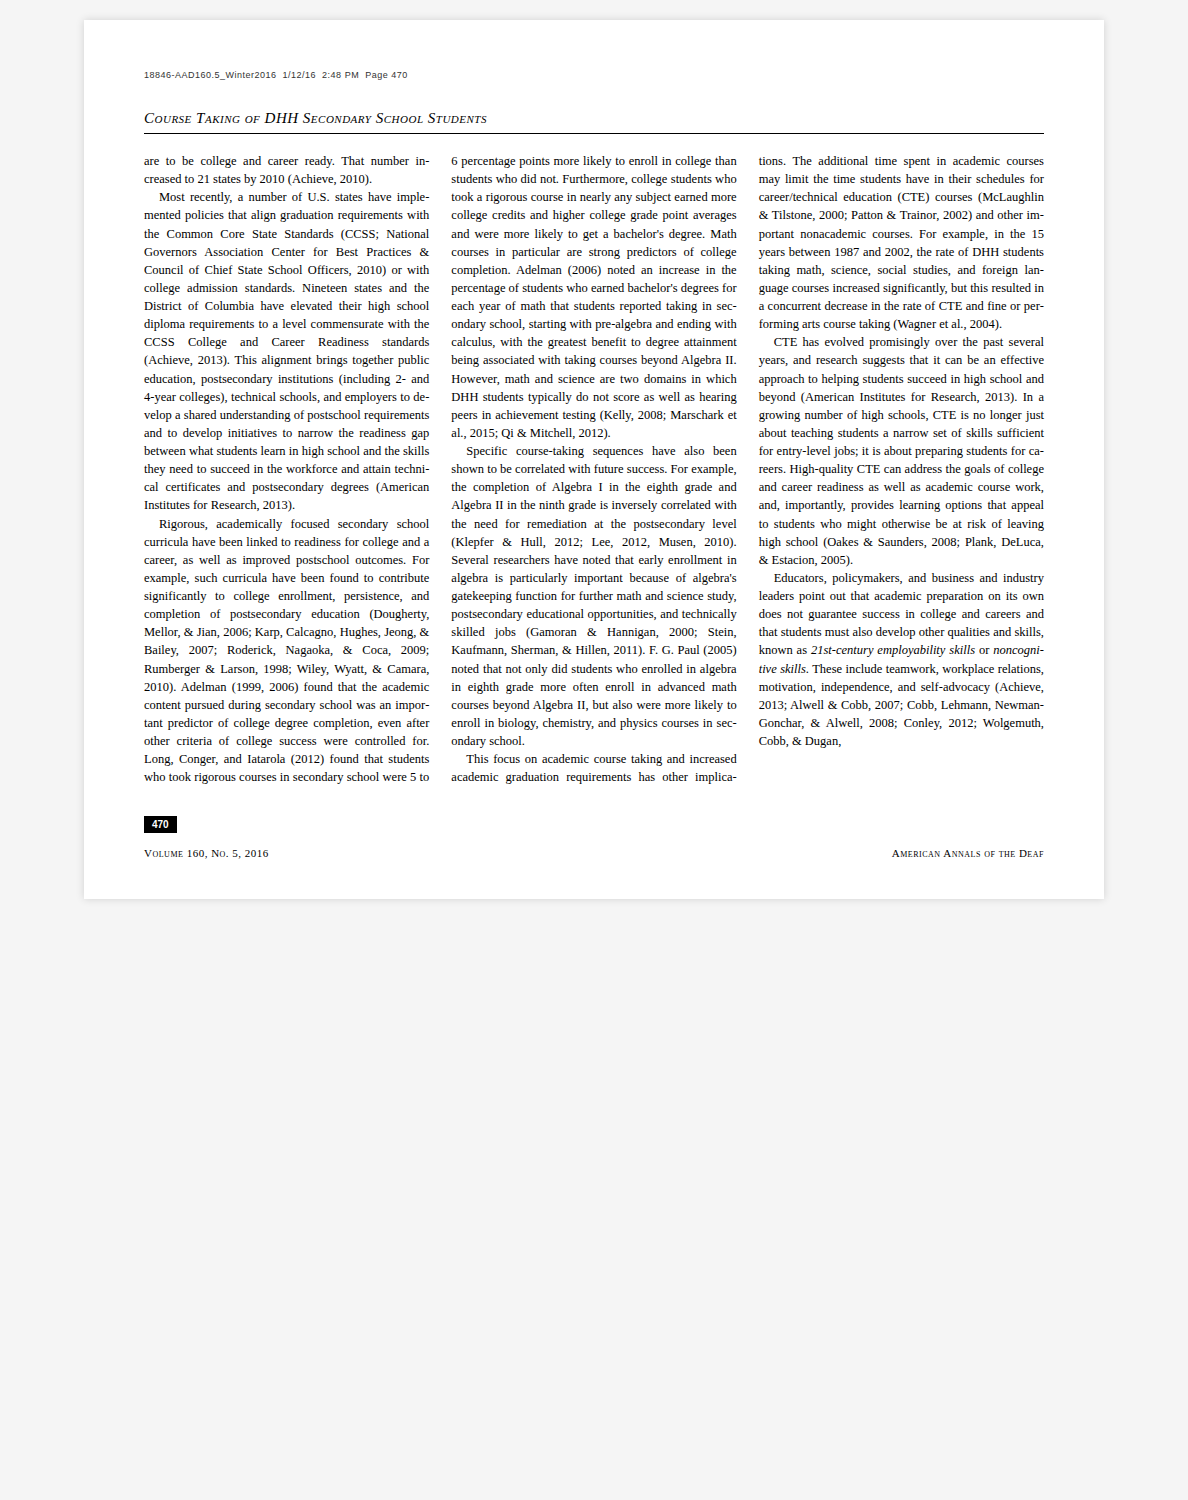18846-AAD160.5_Winter2016 1/12/16 2:48 PM Page 470
Course Taking of DHH Secondary School Students
are to be college and career ready. That number increased to 21 states by 2010 (Achieve, 2010).
Most recently, a number of U.S. states have implemented policies that align graduation requirements with the Common Core State Standards (CCSS; National Governors Association Center for Best Practices & Council of Chief State School Officers, 2010) or with college admission standards. Nineteen states and the District of Columbia have elevated their high school diploma requirements to a level commensurate with the CCSS College and Career Readiness standards (Achieve, 2013). This alignment brings together public education, postsecondary institutions (including 2- and 4-year colleges), technical schools, and employers to develop a shared understanding of postschool requirements and to develop initiatives to narrow the readiness gap between what students learn in high school and the skills they need to succeed in the workforce and attain technical certificates and postsecondary degrees (American Institutes for Research, 2013).
Rigorous, academically focused secondary school curricula have been linked to readiness for college and a career, as well as improved postschool outcomes. For example, such curricula have been found to contribute significantly to college enrollment, persistence, and completion of postsecondary education (Dougherty, Mellor, & Jian, 2006; Karp, Calcagno, Hughes, Jeong, & Bailey, 2007; Roderick, Nagaoka, & Coca, 2009; Rumberger & Larson, 1998; Wiley, Wyatt, & Camara, 2010). Adelman (1999, 2006) found that the academic content pursued during secondary school was an important predictor of college degree completion, even after other criteria of college success were controlled for. Long, Conger, and Iatarola (2012) found that students who took rigorous courses in secondary school were 5 to 6 percentage points more likely to enroll in college than students who did not. Furthermore, college students who took a rigorous course in nearly any subject earned more college credits and higher college grade point averages and were more likely to get a bachelor's degree. Math courses in particular are strong predictors of college completion. Adelman (2006) noted an increase in the percentage of students who earned bachelor's degrees for each year of math that students reported taking in secondary school, starting with pre-algebra and ending with calculus, with the greatest benefit to degree attainment being associated with taking courses beyond Algebra II. However, math and science are two domains in which DHH students typically do not score as well as hearing peers in achievement testing (Kelly, 2008; Marschark et al., 2015; Qi & Mitchell, 2012).
Specific course-taking sequences have also been shown to be correlated with future success. For example, the completion of Algebra I in the eighth grade and Algebra II in the ninth grade is inversely correlated with the need for remediation at the postsecondary level (Klepfer & Hull, 2012; Lee, 2012, Musen, 2010). Several researchers have noted that early enrollment in algebra is particularly important because of algebra's gatekeeping function for further math and science study, postsecondary educational opportunities, and technically skilled jobs (Gamoran & Hannigan, 2000; Stein, Kaufmann, Sherman, & Hillen, 2011). F. G. Paul (2005) noted that not only did students who enrolled in algebra in eighth grade more often enroll in advanced math courses beyond Algebra II, but also were more likely to enroll in biology, chemistry, and physics courses in secondary school.
This focus on academic course taking and increased academic graduation requirements has other implications. The additional time spent in academic courses may limit the time students have in their schedules for career/technical education (CTE) courses (McLaughlin & Tilstone, 2000; Patton & Trainor, 2002) and other important nonacademic courses. For example, in the 15 years between 1987 and 2002, the rate of DHH students taking math, science, social studies, and foreign language courses increased significantly, but this resulted in a concurrent decrease in the rate of CTE and fine or performing arts course taking (Wagner et al., 2004).
CTE has evolved promisingly over the past several years, and research suggests that it can be an effective approach to helping students succeed in high school and beyond (American Institutes for Research, 2013). In a growing number of high schools, CTE is no longer just about teaching students a narrow set of skills sufficient for entry-level jobs; it is about preparing students for careers. High-quality CTE can address the goals of college and career readiness as well as academic course work, and, importantly, provides learning options that appeal to students who might otherwise be at risk of leaving high school (Oakes & Saunders, 2008; Plank, DeLuca, & Estacion, 2005).
Educators, policymakers, and business and industry leaders point out that academic preparation on its own does not guarantee success in college and careers and that students must also develop other qualities and skills, known as 21st-century employability skills or noncognitive skills. These include teamwork, workplace relations, motivation, independence, and self-advocacy (Achieve, 2013; Alwell & Cobb, 2007; Cobb, Lehmann, Newman-Gonchar, & Alwell, 2008; Conley, 2012; Wolgemuth, Cobb, & Dugan,
470
Volume 160, No. 5, 2016 American Annals of the Deaf